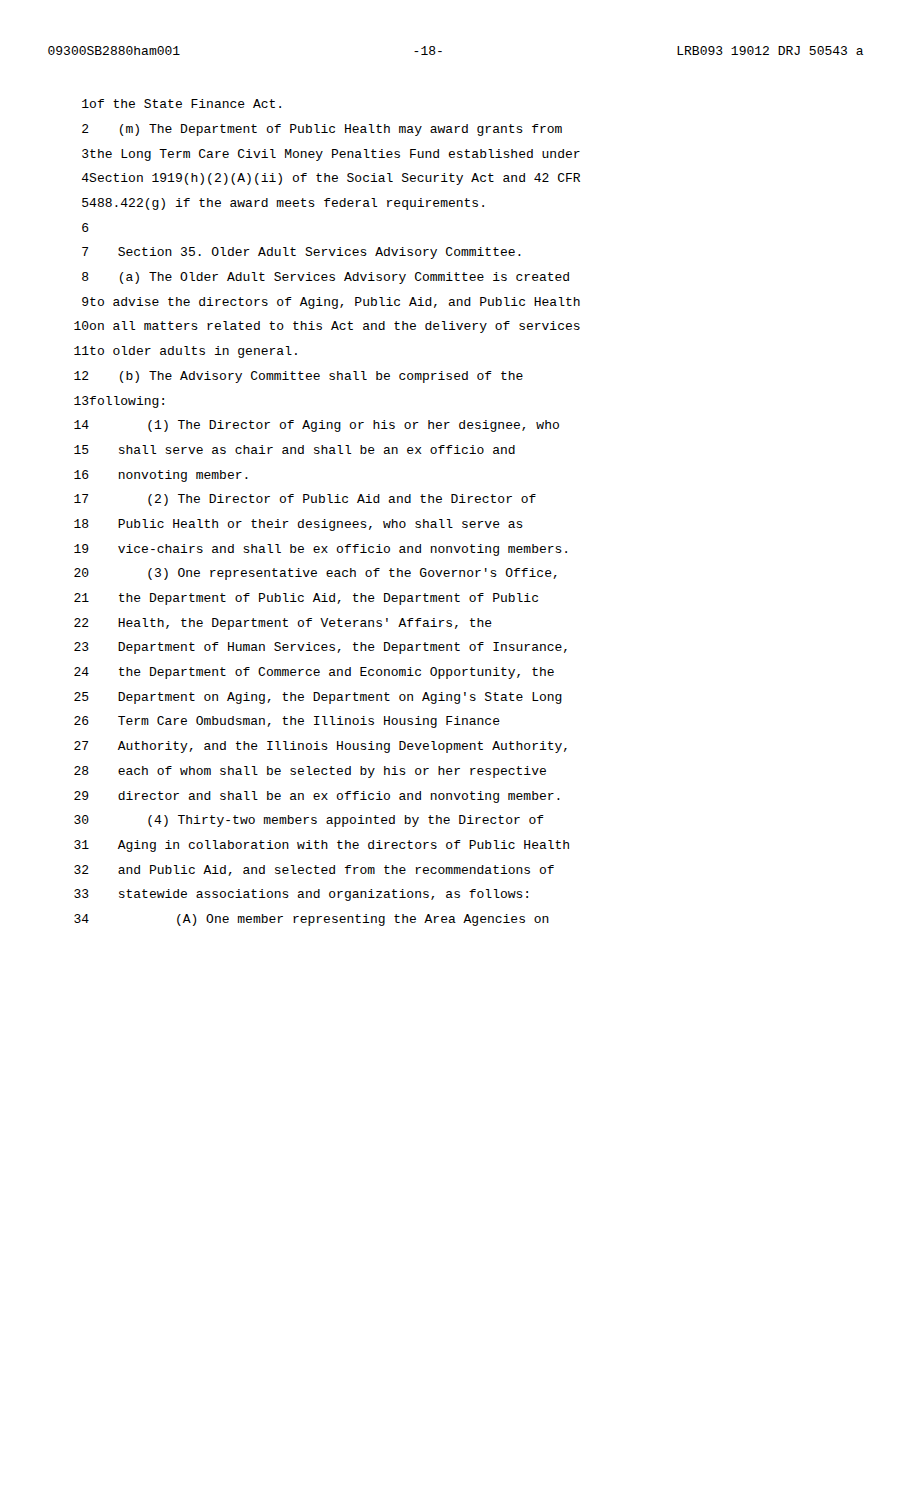09300SB2880ham001 -18- LRB093 19012 DRJ 50543 a
| 1 | of the State Finance Act. |
| 2 | (m) The Department of Public Health may award grants from |
| 3 | the Long Term Care Civil Money Penalties Fund established under |
| 4 | Section 1919(h)(2)(A)(ii) of the Social Security Act and 42 CFR |
| 5 | 488.422(g) if the award meets federal requirements. |
| 6 | |
| 7 | Section 35. Older Adult Services Advisory Committee. |
| 8 | (a) The Older Adult Services Advisory Committee is created |
| 9 | to advise the directors of Aging, Public Aid, and Public Health |
| 10 | on all matters related to this Act and the delivery of services |
| 11 | to older adults in general. |
| 12 | (b) The Advisory Committee shall be comprised of the |
| 13 | following: |
| 14 | (1) The Director of Aging or his or her designee, who |
| 15 | shall serve as chair and shall be an ex officio and |
| 16 | nonvoting member. |
| 17 | (2) The Director of Public Aid and the Director of |
| 18 | Public Health or their designees, who shall serve as |
| 19 | vice-chairs and shall be ex officio and nonvoting members. |
| 20 | (3) One representative each of the Governor's Office, |
| 21 | the Department of Public Aid, the Department of Public |
| 22 | Health, the Department of Veterans' Affairs, the |
| 23 | Department of Human Services, the Department of Insurance, |
| 24 | the Department of Commerce and Economic Opportunity, the |
| 25 | Department on Aging, the Department on Aging's State Long |
| 26 | Term Care Ombudsman, the Illinois Housing Finance |
| 27 | Authority, and the Illinois Housing Development Authority, |
| 28 | each of whom shall be selected by his or her respective |
| 29 | director and shall be an ex officio and nonvoting member. |
| 30 | (4) Thirty-two members appointed by the Director of |
| 31 | Aging in collaboration with the directors of Public Health |
| 32 | and Public Aid, and selected from the recommendations of |
| 33 | statewide associations and organizations, as follows: |
| 34 | (A) One member representing the Area Agencies on |